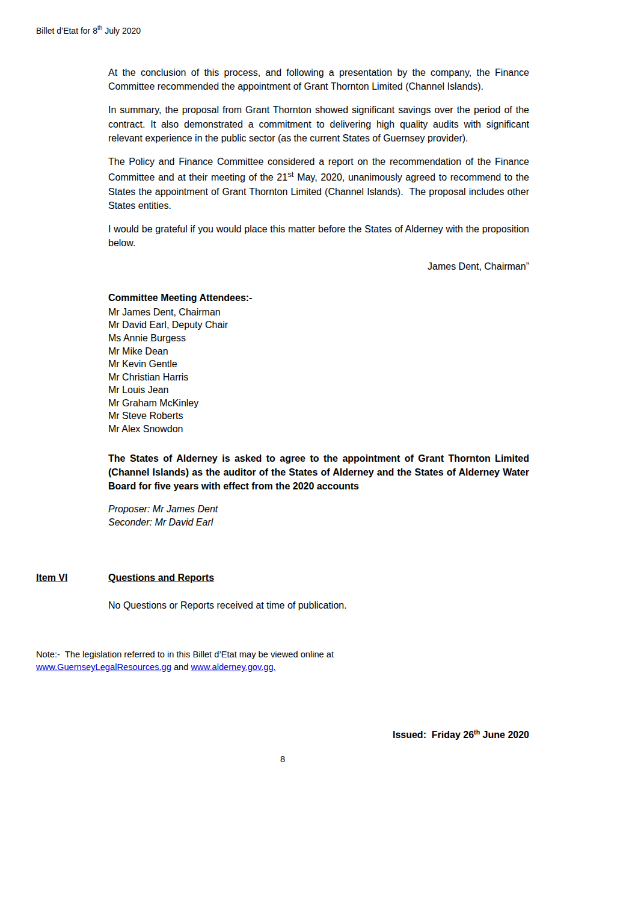Billet d’Etat for 8th July 2020
At the conclusion of this process, and following a presentation by the company, the Finance Committee recommended the appointment of Grant Thornton Limited (Channel Islands).
In summary, the proposal from Grant Thornton showed significant savings over the period of the contract. It also demonstrated a commitment to delivering high quality audits with significant relevant experience in the public sector (as the current States of Guernsey provider).
The Policy and Finance Committee considered a report on the recommendation of the Finance Committee and at their meeting of the 21st May, 2020, unanimously agreed to recommend to the States the appointment of Grant Thornton Limited (Channel Islands). The proposal includes other States entities.
I would be grateful if you would place this matter before the States of Alderney with the proposition below.
James Dent, Chairman”
Committee Meeting Attendees:-
Mr James Dent, Chairman
Mr David Earl, Deputy Chair
Ms Annie Burgess
Mr Mike Dean
Mr Kevin Gentle
Mr Christian Harris
Mr Louis Jean
Mr Graham McKinley
Mr Steve Roberts
Mr Alex Snowdon
The States of Alderney is asked to agree to the appointment of Grant Thornton Limited (Channel Islands) as the auditor of the States of Alderney and the States of Alderney Water Board for five years with effect from the 2020 accounts
Proposer: Mr James Dent
Seconder: Mr David Earl
Item VI
Questions and Reports
No Questions or Reports received at time of publication.
Note:- The legislation referred to in this Billet d’Etat may be viewed online at
www.GuernseyLegalResources.gg and www.alderney.gov.gg.
Issued: Friday 26th June 2020
8